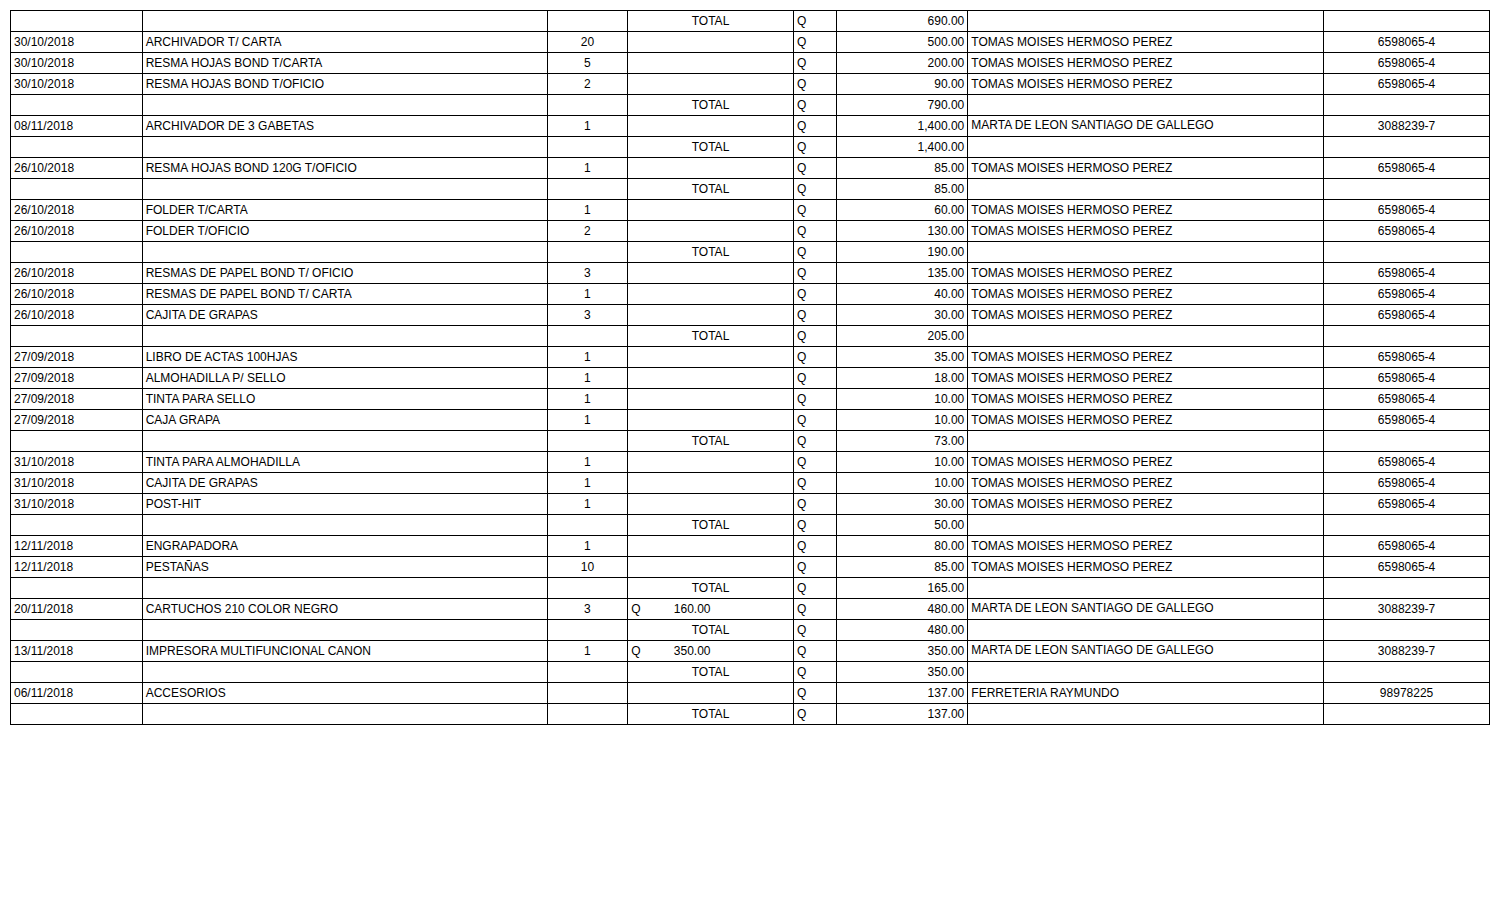| | | | TOTAL | Q | 690.00 | | |
| 30/10/2018 | ARCHIVADOR T/ CARTA | 20 | | Q | 500.00 | TOMAS MOISES HERMOSO PEREZ | 6598065-4 |
| 30/10/2018 | RESMA HOJAS BOND T/CARTA | 5 | | Q | 200.00 | TOMAS MOISES HERMOSO PEREZ | 6598065-4 |
| 30/10/2018 | RESMA HOJAS BOND T/OFICIO | 2 | | Q | 90.00 | TOMAS MOISES HERMOSO PEREZ | 6598065-4 |
| | | | TOTAL | Q | 790.00 | | |
| 08/11/2018 | ARCHIVADOR DE 3 GABETAS | 1 | | Q | 1,400.00 | MARTA DE LEON SANTIAGO DE GALLEGO | 3088239-7 |
| | | | TOTAL | Q | 1,400.00 | | |
| 26/10/2018 | RESMA HOJAS BOND 120G T/OFICIO | 1 | | Q | 85.00 | TOMAS MOISES HERMOSO PEREZ | 6598065-4 |
| | | | TOTAL | Q | 85.00 | | |
| 26/10/2018 | FOLDER T/CARTA | 1 | | Q | 60.00 | TOMAS MOISES HERMOSO PEREZ | 6598065-4 |
| 26/10/2018 | FOLDER T/OFICIO | 2 | | Q | 130.00 | TOMAS MOISES HERMOSO PEREZ | 6598065-4 |
| | | | TOTAL | Q | 190.00 | | |
| 26/10/2018 | RESMAS DE PAPEL BOND T/ OFICIO | 3 | | Q | 135.00 | TOMAS MOISES HERMOSO PEREZ | 6598065-4 |
| 26/10/2018 | RESMAS DE PAPEL BOND T/ CARTA | 1 | | Q | 40.00 | TOMAS MOISES HERMOSO PEREZ | 6598065-4 |
| 26/10/2018 | CAJITA DE GRAPAS | 3 | | Q | 30.00 | TOMAS MOISES HERMOSO PEREZ | 6598065-4 |
| | | | TOTAL | Q | 205.00 | | |
| 27/09/2018 | LIBRO DE ACTAS 100HJAS | 1 | | Q | 35.00 | TOMAS MOISES HERMOSO PEREZ | 6598065-4 |
| 27/09/2018 | ALMOHADILLA P/ SELLO | 1 | | Q | 18.00 | TOMAS MOISES HERMOSO PEREZ | 6598065-4 |
| 27/09/2018 | TINTA PARA SELLO | 1 | | Q | 10.00 | TOMAS MOISES HERMOSO PEREZ | 6598065-4 |
| 27/09/2018 | CAJA GRAPA | 1 | | Q | 10.00 | TOMAS MOISES HERMOSO PEREZ | 6598065-4 |
| | | | TOTAL | Q | 73.00 | | |
| 31/10/2018 | TINTA PARA ALMOHADILLA | 1 | | Q | 10.00 | TOMAS MOISES HERMOSO PEREZ | 6598065-4 |
| 31/10/2018 | CAJITA DE GRAPAS | 1 | | Q | 10.00 | TOMAS MOISES HERMOSO PEREZ | 6598065-4 |
| 31/10/2018 | POST-HIT | 1 | | Q | 30.00 | TOMAS MOISES HERMOSO PEREZ | 6598065-4 |
| | | | TOTAL | Q | 50.00 | | |
| 12/11/2018 | ENGRAPADORA | 1 | | Q | 80.00 | TOMAS MOISES HERMOSO PEREZ | 6598065-4 |
| 12/11/2018 | PESTAÑAS | 10 | | Q | 85.00 | TOMAS MOISES HERMOSO PEREZ | 6598065-4 |
| | | | TOTAL | Q | 165.00 | | |
| 20/11/2018 | CARTUCHOS 210 COLOR NEGRO | 3 | Q 160.00 | Q | 480.00 | MARTA DE LEON SANTIAGO DE GALLEGO | 3088239-7 |
| | | | TOTAL | Q | 480.00 | | |
| 13/11/2018 | IMPRESORA MULTIFUNCIONAL CANON | 1 | Q 350.00 | Q | 350.00 | MARTA DE LEON SANTIAGO DE GALLEGO | 3088239-7 |
| | | | TOTAL | Q | 350.00 | | |
| 06/11/2018 | ACCESORIOS | | | Q | 137.00 | FERRETERIA RAYMUNDO | 98978225 |
| | | | TOTAL | Q | 137.00 | | |